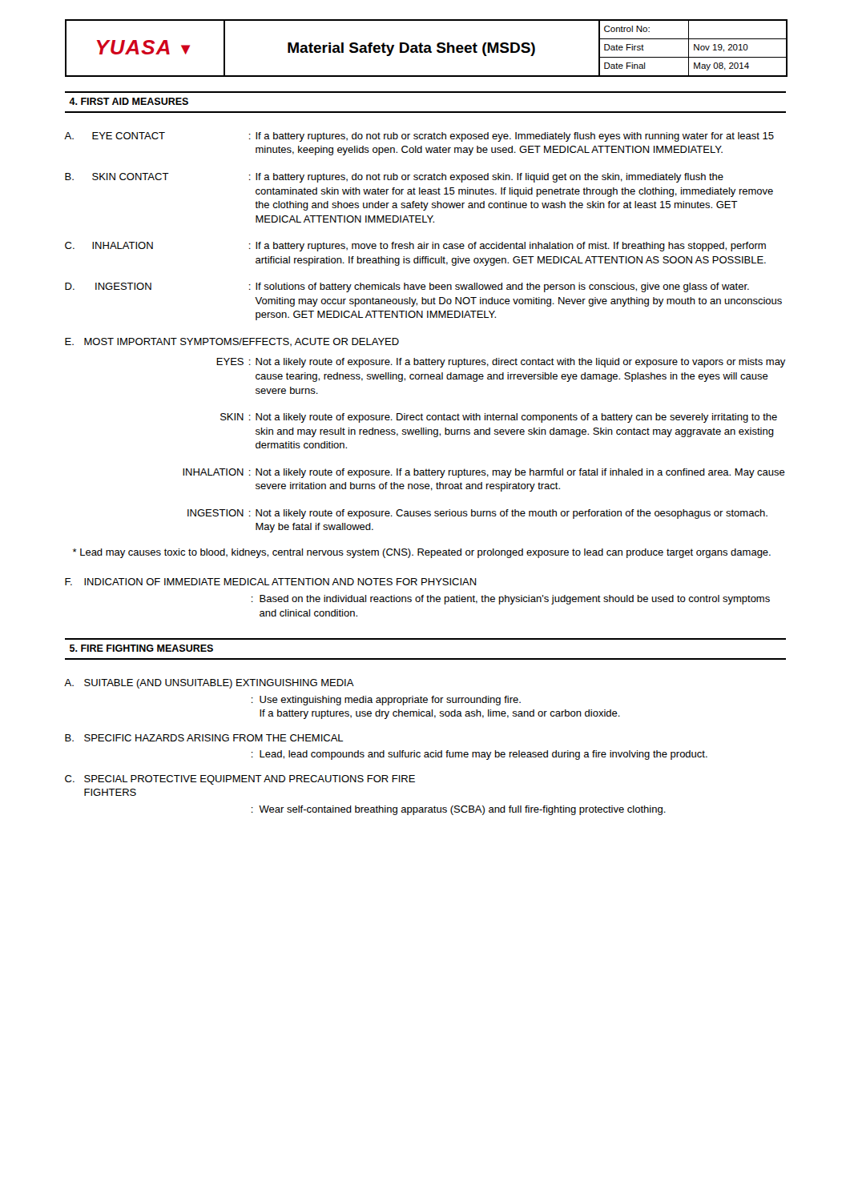YUASA ▼
Material Safety Data Sheet (MSDS)
| Control No: | |
| Date First | Nov 19, 2010 |
| Date Final | May 08, 2014 |
4. FIRST AID MEASURES
| A. | EYE CONTACT | : | If a battery ruptures, do not rub or scratch exposed eye. Immediately flush eyes with running water for at least 15 minutes, keeping eyelids open. Cold water may be used. GET MEDICAL ATTENTION IMMEDIATELY. |
| B. | SKIN CONTACT | : | If a battery ruptures, do not rub or scratch exposed skin. If liquid get on the skin, immediately flush the contaminated skin with water for at least 15 minutes. If liquid penetrate through the clothing, immediately remove the clothing and shoes under a safety shower and continue to wash the skin for at least 15 minutes. GET MEDICAL ATTENTION IMMEDIATELY. |
| C. | INHALATION | : | If a battery ruptures, move to fresh air in case of accidental inhalation of mist. If breathing has stopped, perform artificial respiration. If breathing is difficult, give oxygen. GET MEDICAL ATTENTION AS SOON AS POSSIBLE. |
| D. | INGESTION | : | If solutions of battery chemicals have been swallowed and the person is conscious, give one glass of water. Vomiting may occur spontaneously, but Do NOT induce vomiting. Never give anything by mouth to an unconscious person. GET MEDICAL ATTENTION IMMEDIATELY. |
E. MOST IMPORTANT SYMPTOMS/EFFECTS, ACUTE OR DELAYED
| EYES | : | Not a likely route of exposure. If a battery ruptures, direct contact with the liquid or exposure to vapors or mists may cause tearing, redness, swelling, corneal damage and irreversible eye damage. Splashes in the eyes will cause severe burns. |
| SKIN | : | Not a likely route of exposure. Direct contact with internal components of a battery can be severely irritating to the skin and may result in redness, swelling, burns and severe skin damage. Skin contact may aggravate an existing dermatitis condition. |
| INHALATION | : | Not a likely route of exposure. If a battery ruptures, may be harmful or fatal if inhaled in a confined area. May cause severe irritation and burns of the nose, throat and respiratory tract. |
| INGESTION | : | Not a likely route of exposure. Causes serious burns of the mouth or perforation of the oesophagus or stomach. May be fatal if swallowed. |
* Lead may causes toxic to blood, kidneys, central nervous system (CNS). Repeated or prolonged exposure to lead can produce target organs damage.
F. INDICATION OF IMMEDIATE MEDICAL ATTENTION AND NOTES FOR PHYSICIAN
| | : | Based on the individual reactions of the patient, the physician's judgement should be used to control symptoms and clinical condition. |
5. FIRE FIGHTING MEASURES
A. SUITABLE (AND UNSUITABLE) EXTINGUISHING MEDIA
| | : | Use extinguishing media appropriate for surrounding fire. If a battery ruptures, use dry chemical, soda ash, lime, sand or carbon dioxide. |
B. SPECIFIC HAZARDS ARISING FROM THE CHEMICAL
| | : | Lead, lead compounds and sulfuric acid fume may be released during a fire involving the product. |
C. SPECIAL PROTECTIVE EQUIPMENT AND PRECAUTIONS FOR FIRE
FIGHTERS
| | : | Wear self-contained breathing apparatus (SCBA) and full fire-fighting protective clothing. |